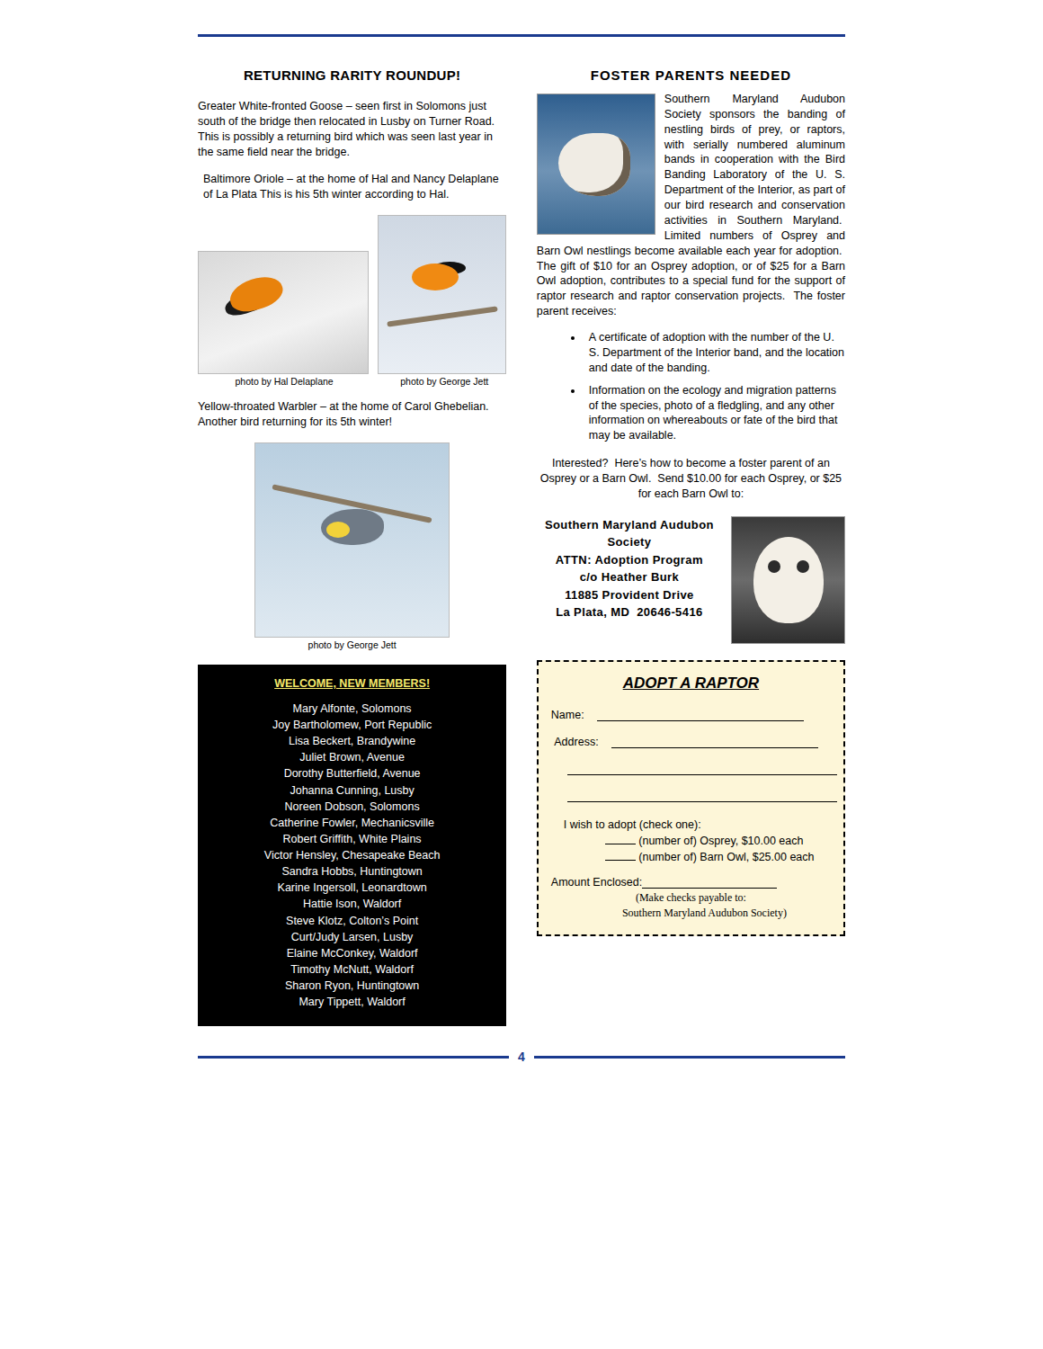RETURNING RARITY ROUNDUP!
Greater White-fronted Goose – seen first in Solomons just south of the bridge then relocated in Lusby on Turner Road. This is possibly a returning bird which was seen last year in the same field near the bridge.
Baltimore Oriole – at the home of Hal and Nancy Delaplane of La Plata This is his 5th winter according to Hal.
photo by Hal Delaplane
photo by George Jett
Yellow-throated Warbler – at the home of Carol Ghebelian. Another bird returning for its 5th winter!
photo by George Jett
WELCOME, NEW MEMBERS!
Mary Alfonte, Solomons
Joy Bartholomew, Port Republic
Lisa Beckert, Brandywine
Juliet Brown, Avenue
Dorothy Butterfield, Avenue
Johanna Cunning, Lusby
Noreen Dobson, Solomons
Catherine Fowler, Mechanicsville
Robert Griffith, White Plains
Victor Hensley, Chesapeake Beach
Sandra Hobbs, Huntingtown
Karine Ingersoll, Leonardtown
Hattie Ison, Waldorf
Steve Klotz, Colton’s Point
Curt/Judy Larsen, Lusby
Elaine McConkey, Waldorf
Timothy McNutt, Waldorf
Sharon Ryon, Huntingtown
Mary Tippett, Waldorf
FOSTER PARENTS NEEDED
Southern Maryland Audubon Society sponsors the banding of nestling birds of prey, or raptors, with serially numbered aluminum bands in cooperation with the Bird Banding Laboratory of the U. S. Department of the Interior, as part of our bird research and conservation activities in Southern Maryland. Limited numbers of Osprey and Barn Owl nestlings become available each year for adoption. The gift of $10 for an Osprey adoption, or of $25 for a Barn Owl adoption, contributes to a special fund for the support of raptor research and raptor conservation projects. The foster parent receives:
A certificate of adoption with the number of the U. S. Department of the Interior band, and the location and date of the banding.
Information on the ecology and migration patterns of the species, photo of a fledgling, and any other information on whereabouts or fate of the bird that may be available.
Interested? Here’s how to become a foster parent of an Osprey or a Barn Owl. Send $10.00 for each Osprey, or $25 for each Barn Owl to:
Southern Maryland Audubon Society
ATTN: Adoption Program
c/o Heather Burk
11885 Provident Drive
La Plata, MD 20646-5416
ADOPT A RAPTOR
Name:
Address:
I wish to adopt (check one):
(number of) Osprey, $10.00 each
(number of) Barn Owl, $25.00 each
Amount Enclosed:
(Make checks payable to: Southern Maryland Audubon Society)
4